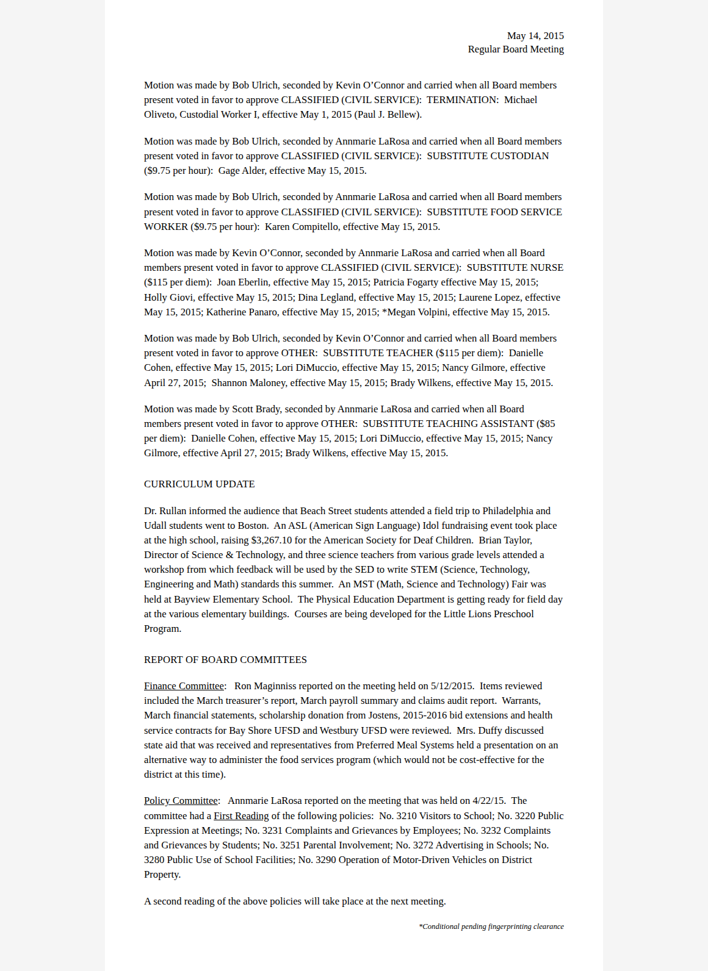May 14, 2015
Regular Board Meeting
Motion was made by Bob Ulrich, seconded by Kevin O’Connor and carried when all Board members present voted in favor to approve CLASSIFIED (CIVIL SERVICE): TERMINATION: Michael Oliveto, Custodial Worker I, effective May 1, 2015 (Paul J. Bellew).
Motion was made by Bob Ulrich, seconded by Annmarie LaRosa and carried when all Board members present voted in favor to approve CLASSIFIED (CIVIL SERVICE): SUBSTITUTE CUSTODIAN ($9.75 per hour): Gage Alder, effective May 15, 2015.
Motion was made by Bob Ulrich, seconded by Annmarie LaRosa and carried when all Board members present voted in favor to approve CLASSIFIED (CIVIL SERVICE): SUBSTITUTE FOOD SERVICE WORKER ($9.75 per hour): Karen Compitello, effective May 15, 2015.
Motion was made by Kevin O’Connor, seconded by Annmarie LaRosa and carried when all Board members present voted in favor to approve CLASSIFIED (CIVIL SERVICE): SUBSTITUTE NURSE ($115 per diem): Joan Eberlin, effective May 15, 2015; Patricia Fogarty effective May 15, 2015; Holly Giovi, effective May 15, 2015; Dina Legland, effective May 15, 2015; Laurene Lopez, effective May 15, 2015; Katherine Panaro, effective May 15, 2015; *Megan Volpini, effective May 15, 2015.
Motion was made by Bob Ulrich, seconded by Kevin O’Connor and carried when all Board members present voted in favor to approve OTHER: SUBSTITUTE TEACHER ($115 per diem): Danielle Cohen, effective May 15, 2015; Lori DiMuccio, effective May 15, 2015; Nancy Gilmore, effective April 27, 2015; Shannon Maloney, effective May 15, 2015; Brady Wilkens, effective May 15, 2015.
Motion was made by Scott Brady, seconded by Annmarie LaRosa and carried when all Board members present voted in favor to approve OTHER: SUBSTITUTE TEACHING ASSISTANT ($85 per diem): Danielle Cohen, effective May 15, 2015; Lori DiMuccio, effective May 15, 2015; Nancy Gilmore, effective April 27, 2015; Brady Wilkens, effective May 15, 2015.
Curriculum Update
Dr. Rullan informed the audience that Beach Street students attended a field trip to Philadelphia and Udall students went to Boston. An ASL (American Sign Language) Idol fundraising event took place at the high school, raising $3,267.10 for the American Society for Deaf Children. Brian Taylor, Director of Science & Technology, and three science teachers from various grade levels attended a workshop from which feedback will be used by the SED to write STEM (Science, Technology, Engineering and Math) standards this summer. An MST (Math, Science and Technology) Fair was held at Bayview Elementary School. The Physical Education Department is getting ready for field day at the various elementary buildings. Courses are being developed for the Little Lions Preschool Program.
Report of Board Committees
Finance Committee: Ron Maginniss reported on the meeting held on 5/12/2015. Items reviewed included the March treasurer’s report, March payroll summary and claims audit report. Warrants, March financial statements, scholarship donation from Jostens, 2015-2016 bid extensions and health service contracts for Bay Shore UFSD and Westbury UFSD were reviewed. Mrs. Duffy discussed state aid that was received and representatives from Preferred Meal Systems held a presentation on an alternative way to administer the food services program (which would not be cost-effective for the district at this time).
Policy Committee: Annmarie LaRosa reported on the meeting that was held on 4/22/15. The committee had a First Reading of the following policies: No. 3210 Visitors to School; No. 3220 Public Expression at Meetings; No. 3231 Complaints and Grievances by Employees; No. 3232 Complaints and Grievances by Students; No. 3251 Parental Involvement; No. 3272 Advertising in Schools; No. 3280 Public Use of School Facilities; No. 3290 Operation of Motor-Driven Vehicles on District Property.
A second reading of the above policies will take place at the next meeting.
*Conditional pending fingerprinting clearance